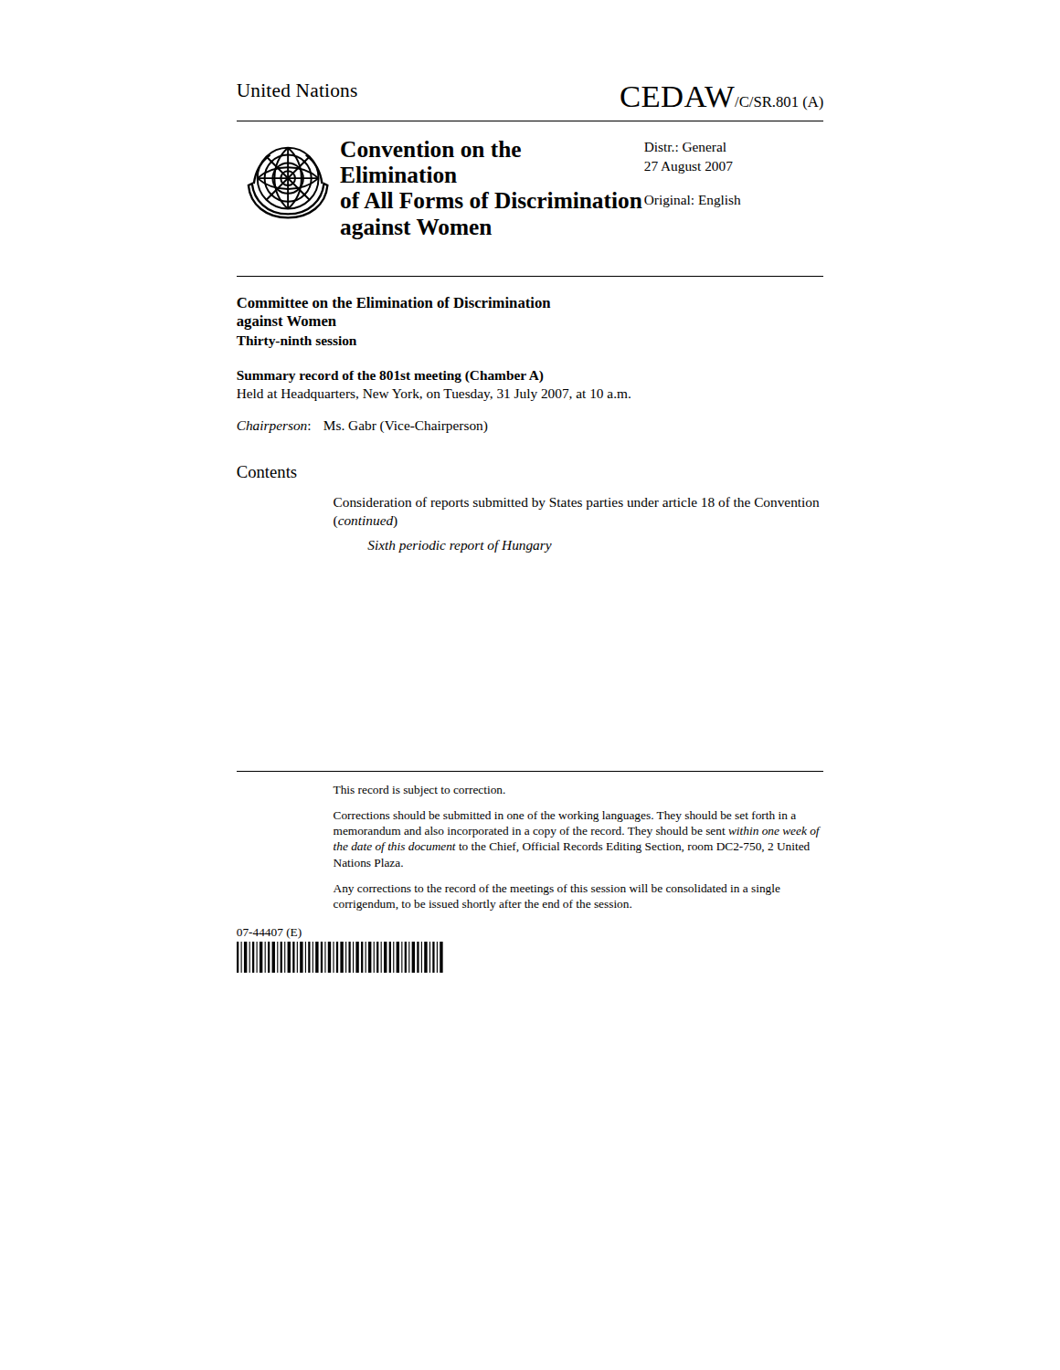United Nations
CEDAW/C/SR.801 (A)
Convention on the Elimination
of All Forms of Discrimination
against Women
Distr.: General
27 August 2007
Original: English
Committee on the Elimination of Discrimination
against Women
Thirty-ninth session
Summary record of the 801st meeting (Chamber A)
Held at Headquarters, New York, on Tuesday, 31 July 2007, at 10 a.m.
Chairperson:Ms. Gabr (Vice-Chairperson)
Contents
Consideration of reports submitted by States parties under article 18 of the Convention (continued)
Sixth periodic report of Hungary
This record is subject to correction.
Corrections should be submitted in one of the working languages. They should be set forth in a memorandum and also incorporated in a copy of the record. They should be sent within one week of the date of this document to the Chief, Official Records Editing Section, room DC2-750, 2 United Nations Plaza.
Any corrections to the record of the meetings of this session will be consolidated in a single corrigendum, to be issued shortly after the end of the session.
07-44407 (E)